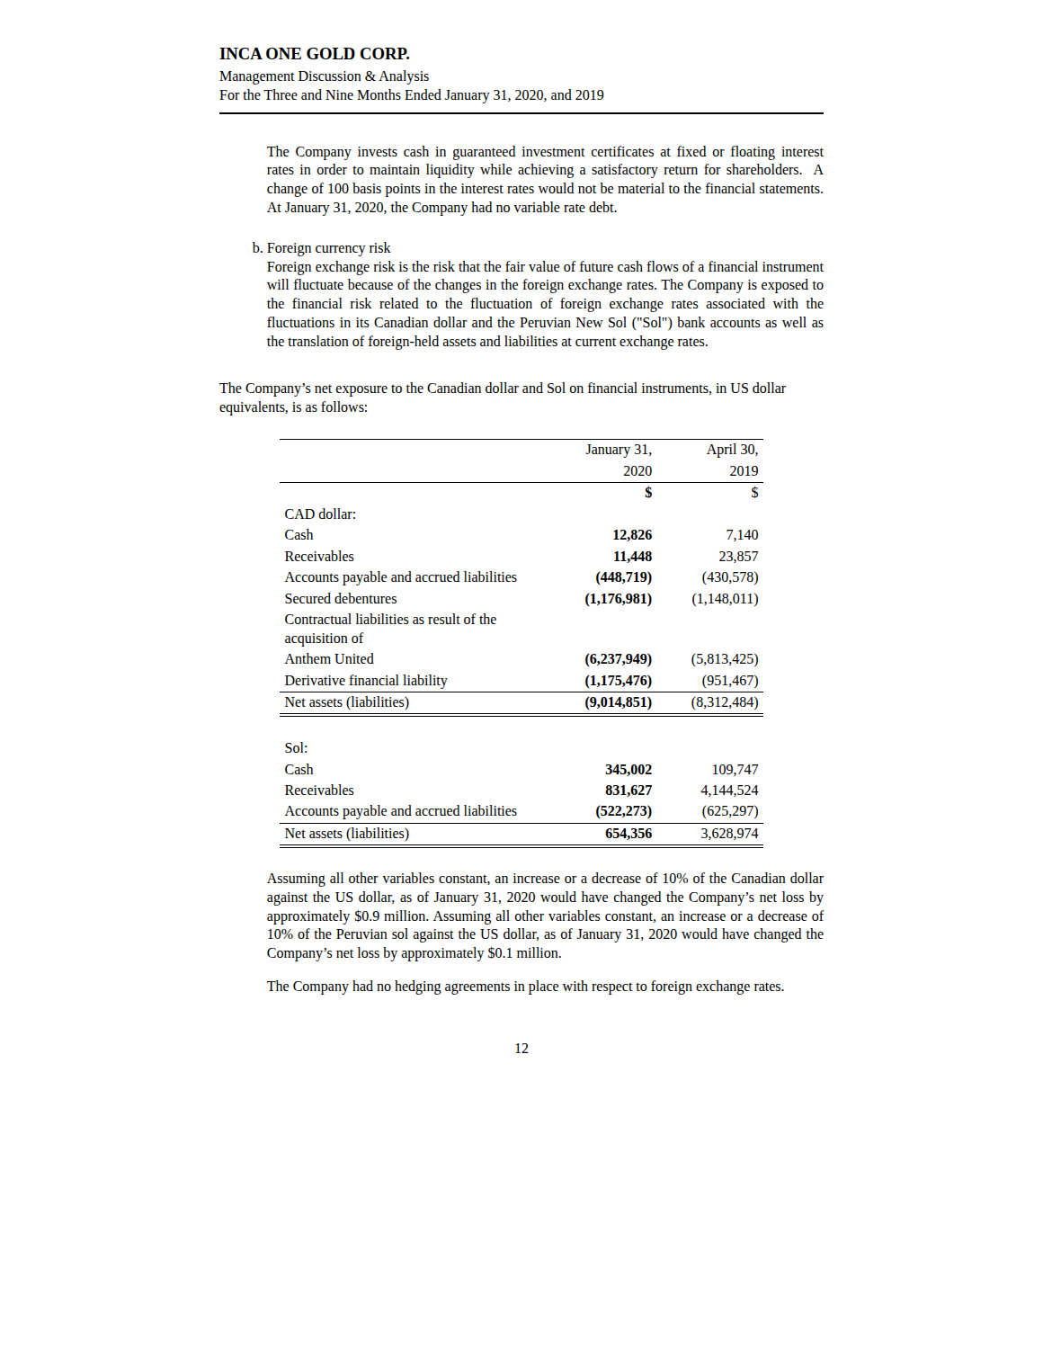INCA ONE GOLD CORP.
Management Discussion & Analysis
For the Three and Nine Months Ended January 31, 2020, and 2019
The Company invests cash in guaranteed investment certificates at fixed or floating interest rates in order to maintain liquidity while achieving a satisfactory return for shareholders. A change of 100 basis points in the interest rates would not be material to the financial statements. At January 31, 2020, the Company had no variable rate debt.
Foreign currency risk
Foreign exchange risk is the risk that the fair value of future cash flows of a financial instrument will fluctuate because of the changes in the foreign exchange rates. The Company is exposed to the financial risk related to the fluctuation of foreign exchange rates associated with the fluctuations in its Canadian dollar and the Peruvian New Sol ("Sol") bank accounts as well as the translation of foreign-held assets and liabilities at current exchange rates.
The Company’s net exposure to the Canadian dollar and Sol on financial instruments, in US dollar equivalents, is as follows:
| | January 31, | April 30, |
| --- | --- | --- |
| | 2020 | 2019 |
| | $ | $ |
| CAD dollar: | | |
| Cash | 12,826 | 7,140 |
| Receivables | 11,448 | 23,857 |
| Accounts payable and accrued liabilities | (448,719) | (430,578) |
| Secured debentures | (1,176,981) | (1,148,011) |
| Contractual liabilities as result of the acquisition of | | |
| Anthem United | (6,237,949) | (5,813,425) |
| Derivative financial liability | (1,175,476) | (951,467) |
| Net assets (liabilities) | (9,014,851) | (8,312,484) |
| Sol: | | |
| Cash | 345,002 | 109,747 |
| Receivables | 831,627 | 4,144,524 |
| Accounts payable and accrued liabilities | (522,273) | (625,297) |
| Net assets (liabilities) | 654,356 | 3,628,974 |
Assuming all other variables constant, an increase or a decrease of 10% of the Canadian dollar against the US dollar, as of January 31, 2020 would have changed the Company’s net loss by approximately $0.9 million. Assuming all other variables constant, an increase or a decrease of 10% of the Peruvian sol against the US dollar, as of January 31, 2020 would have changed the Company’s net loss by approximately $0.1 million.
The Company had no hedging agreements in place with respect to foreign exchange rates.
12